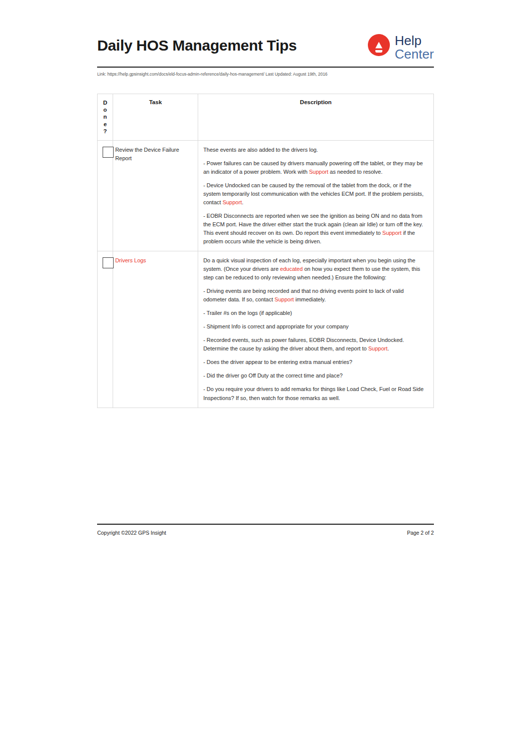Daily HOS Management Tips
Help Center
Link: https://help.gpsinsight.com/docs/eld-focus-admin-reference/daily-hos-management/ Last Updated: August 19th, 2016
| D o n e ? | Task | Description |
| --- | --- | --- |
| | Review the Device Failure Report | These events are also added to the drivers log. - Power failures can be caused by drivers manually powering off the tablet, or they may be an indicator of a power problem. Work with Support as needed to resolve. - Device Undocked can be caused by the removal of the tablet from the dock, or if the system temporarily lost communication with the vehicles ECM port. If the problem persists, contact Support . - EOBR Disconnects are reported when we see the ignition as being ON and no data from the ECM port. Have the driver either start the truck again (clean air Idle) or turn off the key. This event should recover on its own. Do report this event immediately to Support if the problem occurs while the vehicle is being driven. |
| | Drivers Logs | Do a quick visual inspection of each log, especially important when you begin using the system. (Once your drivers are educated on how you expect them to use the system, this step can be reduced to only reviewing when needed.) Ensure the following: - Driving events are being recorded and that no driving events point to lack of valid odometer data. If so, contact Support immediately. - Trailer #s on the logs (if applicable) - Shipment Info is correct and appropriate for your company - Recorded events, such as power failures, EOBR Disconnects, Device Undocked. Determine the cause by asking the driver about them, and report to Support . - Does the driver appear to be entering extra manual entries? - Did the driver go Off Duty at the correct time and place? - Do you require your drivers to add remarks for things like Load Check, Fuel or Road Side Inspections? If so, then watch for those remarks as well. |
Copyright ©2022 GPS Insight
Page 2 of 2